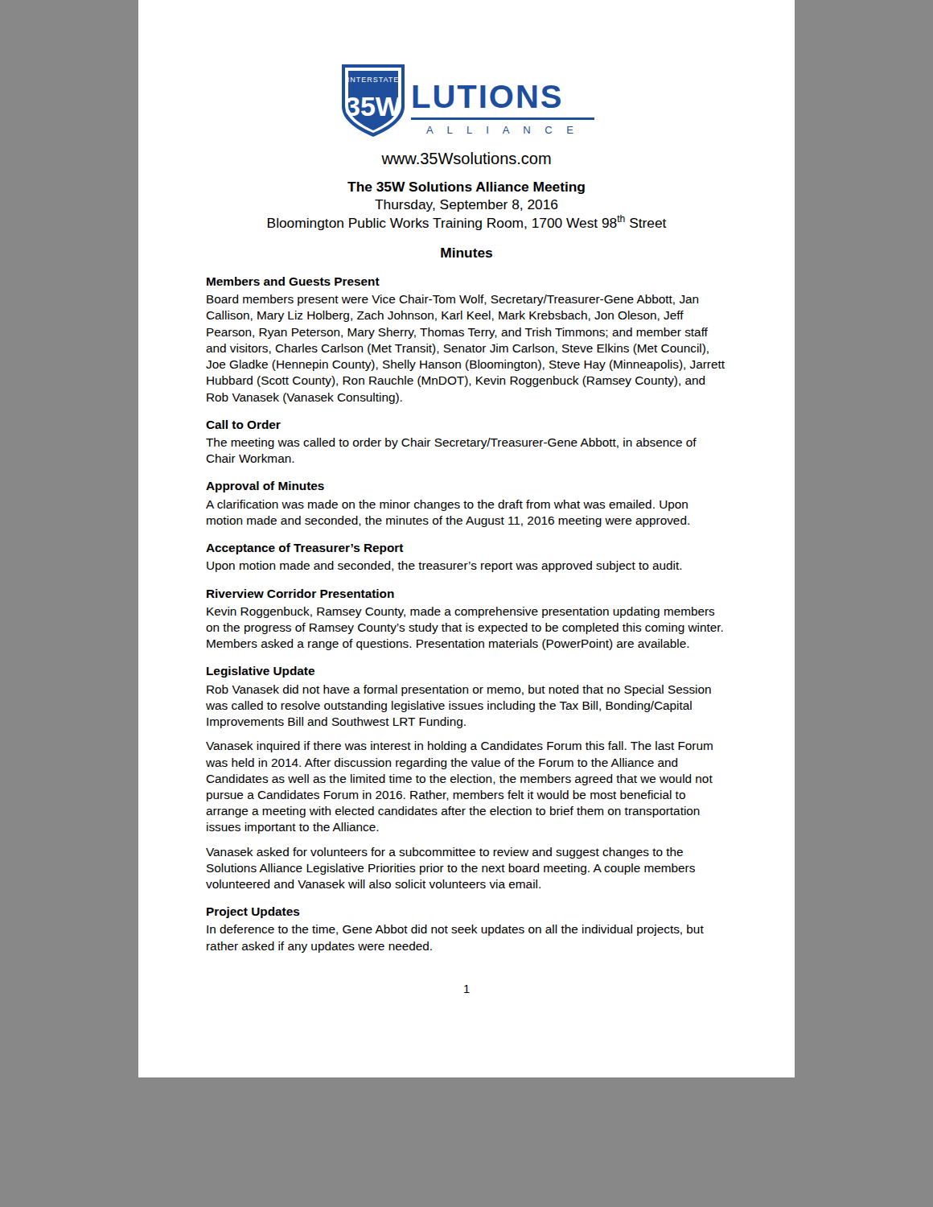INTERSTATE 35W LUTIONS A L L I A N C E
www.35Wsolutions.com
The 35W Solutions Alliance Meeting
Thursday, September 8, 2016
Bloomington Public Works Training Room, 1700 West 98th Street
Minutes
Members and Guests Present
Board members present were Vice Chair-Tom Wolf, Secretary/Treasurer-Gene Abbott, Jan Callison, Mary Liz Holberg, Zach Johnson, Karl Keel, Mark Krebsbach, Jon Oleson, Jeff Pearson, Ryan Peterson, Mary Sherry, Thomas Terry, and Trish Timmons; and member staff and visitors, Charles Carlson (Met Transit), Senator Jim Carlson, Steve Elkins (Met Council), Joe Gladke (Hennepin County), Shelly Hanson (Bloomington), Steve Hay (Minneapolis), Jarrett Hubbard (Scott County), Ron Rauchle (MnDOT), Kevin Roggenbuck (Ramsey County), and Rob Vanasek (Vanasek Consulting).
Call to Order
The meeting was called to order by Chair Secretary/Treasurer-Gene Abbott, in absence of Chair Workman.
Approval of Minutes
A clarification was made on the minor changes to the draft from what was emailed. Upon motion made and seconded, the minutes of the August 11, 2016 meeting were approved.
Acceptance of Treasurer’s Report
Upon motion made and seconded, the treasurer’s report was approved subject to audit.
Riverview Corridor Presentation
Kevin Roggenbuck, Ramsey County, made a comprehensive presentation updating members on the progress of Ramsey County’s study that is expected to be completed this coming winter. Members asked a range of questions. Presentation materials (PowerPoint) are available.
Legislative Update
Rob Vanasek did not have a formal presentation or memo, but noted that no Special Session was called to resolve outstanding legislative issues including the Tax Bill, Bonding/Capital Improvements Bill and Southwest LRT Funding.
Vanasek inquired if there was interest in holding a Candidates Forum this fall. The last Forum was held in 2014. After discussion regarding the value of the Forum to the Alliance and Candidates as well as the limited time to the election, the members agreed that we would not pursue a Candidates Forum in 2016. Rather, members felt it would be most beneficial to arrange a meeting with elected candidates after the election to brief them on transportation issues important to the Alliance.
Vanasek asked for volunteers for a subcommittee to review and suggest changes to the Solutions Alliance Legislative Priorities prior to the next board meeting. A couple members volunteered and Vanasek will also solicit volunteers via email.
Project Updates
In deference to the time, Gene Abbot did not seek updates on all the individual projects, but rather asked if any updates were needed.
1